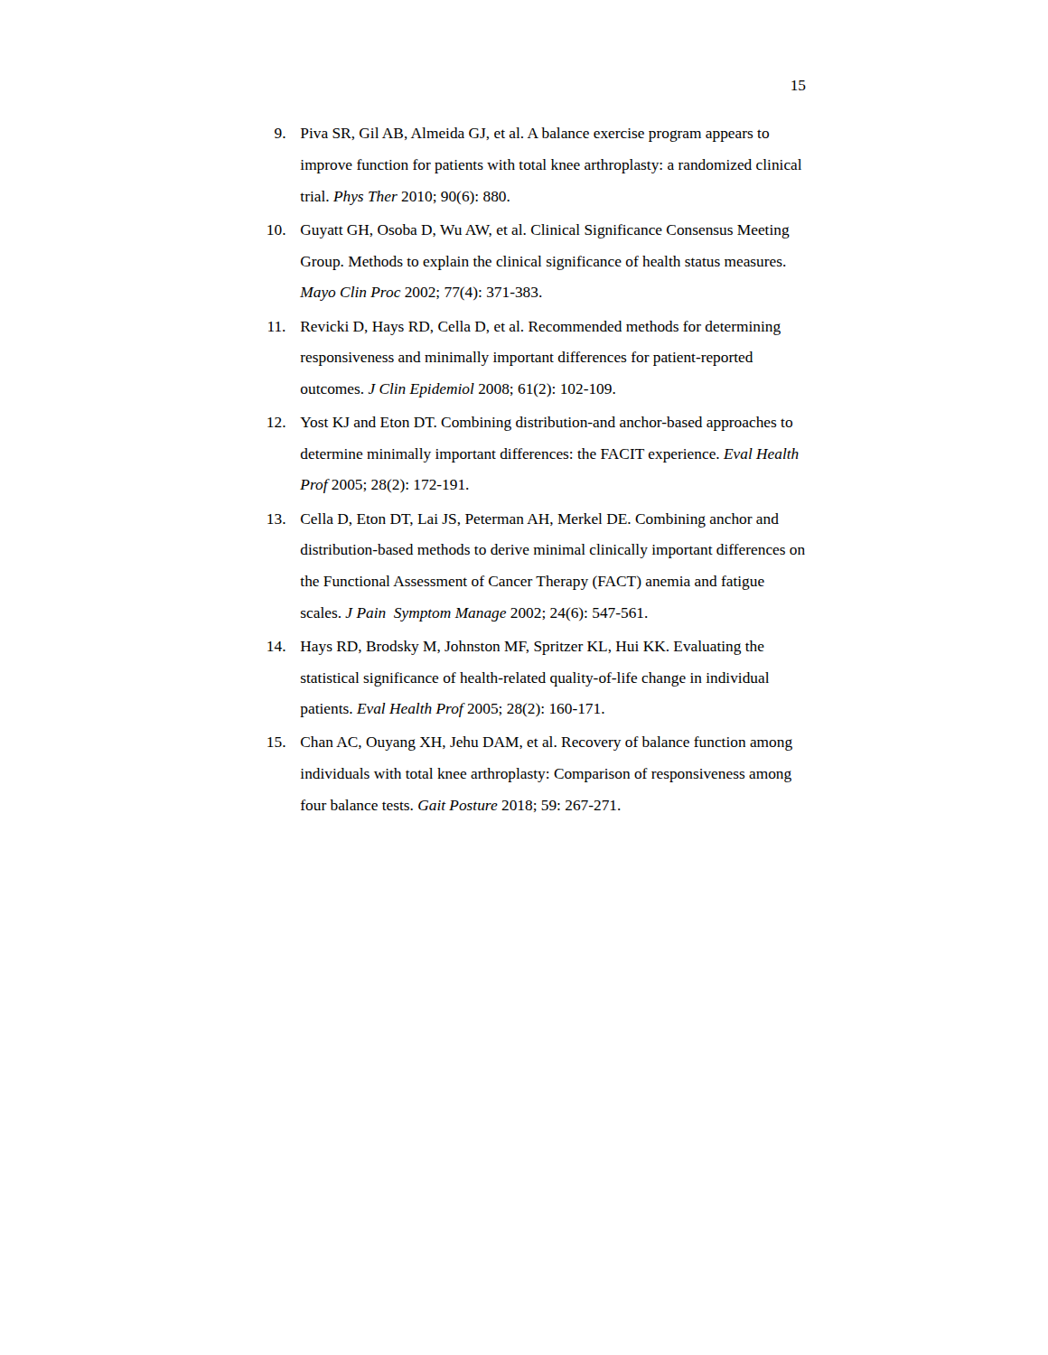15
Piva SR, Gil AB, Almeida GJ, et al. A balance exercise program appears to improve function for patients with total knee arthroplasty: a randomized clinical trial. Phys Ther 2010; 90(6): 880.
Guyatt GH, Osoba D, Wu AW, et al. Clinical Significance Consensus Meeting Group. Methods to explain the clinical significance of health status measures. Mayo Clin Proc 2002; 77(4): 371-383.
Revicki D, Hays RD, Cella D, et al. Recommended methods for determining responsiveness and minimally important differences for patient-reported outcomes. J Clin Epidemiol 2008; 61(2): 102-109.
Yost KJ and Eton DT. Combining distribution-and anchor-based approaches to determine minimally important differences: the FACIT experience. Eval Health Prof 2005; 28(2): 172-191.
Cella D, Eton DT, Lai JS, Peterman AH, Merkel DE. Combining anchor and distribution-based methods to derive minimal clinically important differences on the Functional Assessment of Cancer Therapy (FACT) anemia and fatigue scales. J Pain Symptom Manage 2002; 24(6): 547-561.
Hays RD, Brodsky M, Johnston MF, Spritzer KL, Hui KK. Evaluating the statistical significance of health-related quality-of-life change in individual patients. Eval Health Prof 2005; 28(2): 160-171.
Chan AC, Ouyang XH, Jehu DAM, et al. Recovery of balance function among individuals with total knee arthroplasty: Comparison of responsiveness among four balance tests. Gait Posture 2018; 59: 267-271.